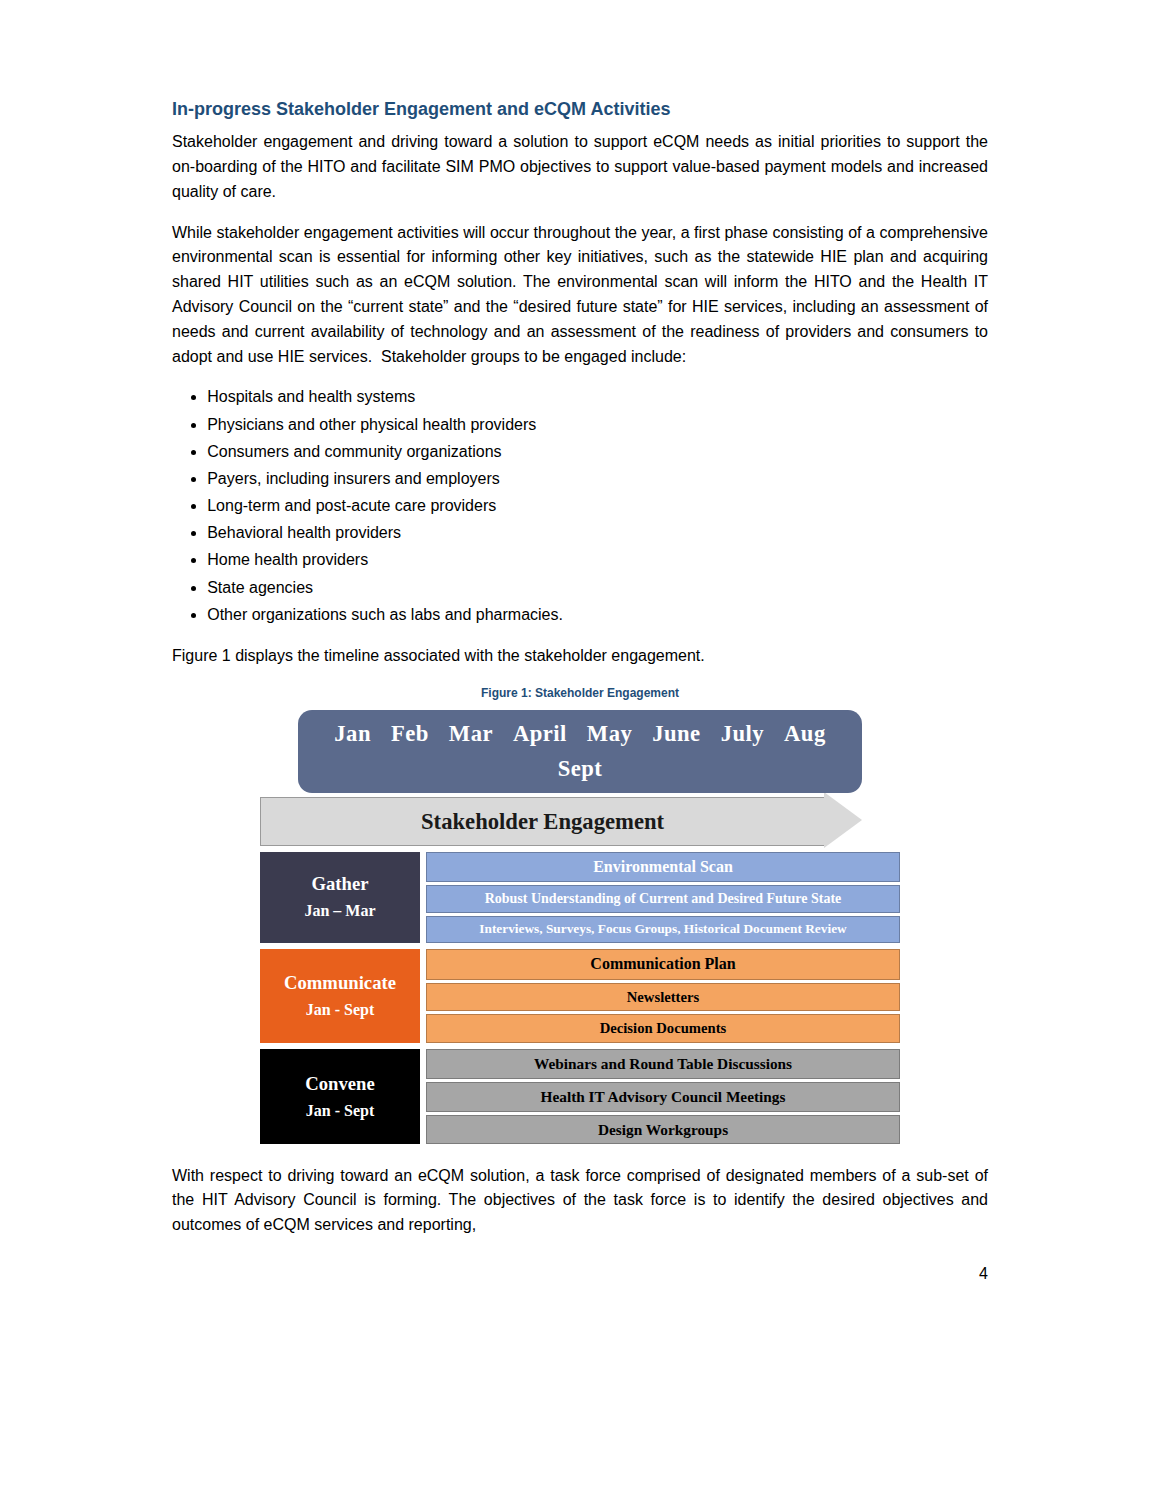In-progress Stakeholder Engagement and eCQM Activities
Stakeholder engagement and driving toward a solution to support eCQM needs as initial priorities to support the on-boarding of the HITO and facilitate SIM PMO objectives to support value-based payment models and increased quality of care.
While stakeholder engagement activities will occur throughout the year, a first phase consisting of a comprehensive environmental scan is essential for informing other key initiatives, such as the statewide HIE plan and acquiring shared HIT utilities such as an eCQM solution. The environmental scan will inform the HITO and the Health IT Advisory Council on the “current state” and the “desired future state” for HIE services, including an assessment of needs and current availability of technology and an assessment of the readiness of providers and consumers to adopt and use HIE services. Stakeholder groups to be engaged include:
Hospitals and health systems
Physicians and other physical health providers
Consumers and community organizations
Payers, including insurers and employers
Long-term and post-acute care providers
Behavioral health providers
Home health providers
State agencies
Other organizations such as labs and pharmacies.
Figure 1 displays the timeline associated with the stakeholder engagement.
Figure 1: Stakeholder Engagement
Jan Feb Mar April May June July Aug Sept
Stakeholder Engagement
GatherJan – Mar
Environmental Scan
Robust Understanding of Current and Desired Future State
Interviews, Surveys, Focus Groups, Historical Document Review
CommunicateJan - Sept
Communication Plan
Newsletters
Decision Documents
ConveneJan - Sept
Webinars and Round Table Discussions
Health IT Advisory Council Meetings
Design Workgroups
With respect to driving toward an eCQM solution, a task force comprised of designated members of a sub-set of the HIT Advisory Council is forming. The objectives of the task force is to identify the desired objectives and outcomes of eCQM services and reporting,
4